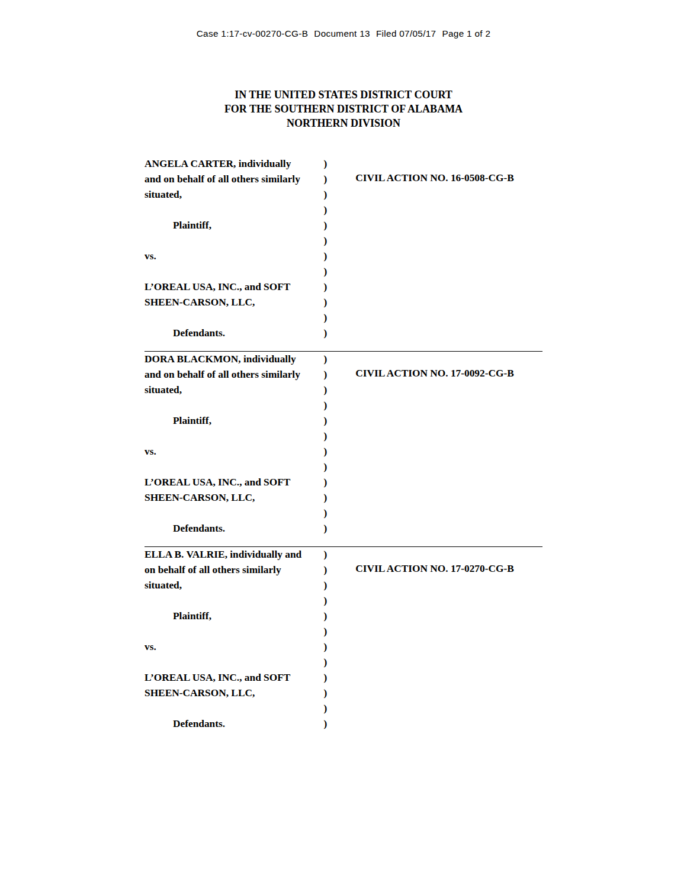Case 1:17-cv-00270-CG-B Document 13 Filed 07/05/17 Page 1 of 2
IN THE UNITED STATES DISTRICT COURT
FOR THE SOUTHERN DISTRICT OF ALABAMA
NORTHERN DIVISION
| ANGELA CARTER, individually and on behalf of all others similarly situated, Plaintiff, vs. L’OREAL USA, INC., and SOFT SHEEN-CARSON, LLC, Defendants. | ) ) ) ) ) ) ) ) ) ) ) ) | CIVIL ACTION NO. 16-0508-CG-B |
| DORA BLACKMON, individually and on behalf of all others similarly situated, Plaintiff, vs. L’OREAL USA, INC., and SOFT SHEEN-CARSON, LLC, Defendants. | ) ) ) ) ) ) ) ) ) ) ) ) | CIVIL ACTION NO. 17-0092-CG-B |
| ELLA B. VALRIE, individually and on behalf of all others similarly situated, Plaintiff, vs. L’OREAL USA, INC., and SOFT SHEEN-CARSON, LLC, Defendants. | ) ) ) ) ) ) ) ) ) ) ) ) | CIVIL ACTION NO. 17-0270-CG-B |